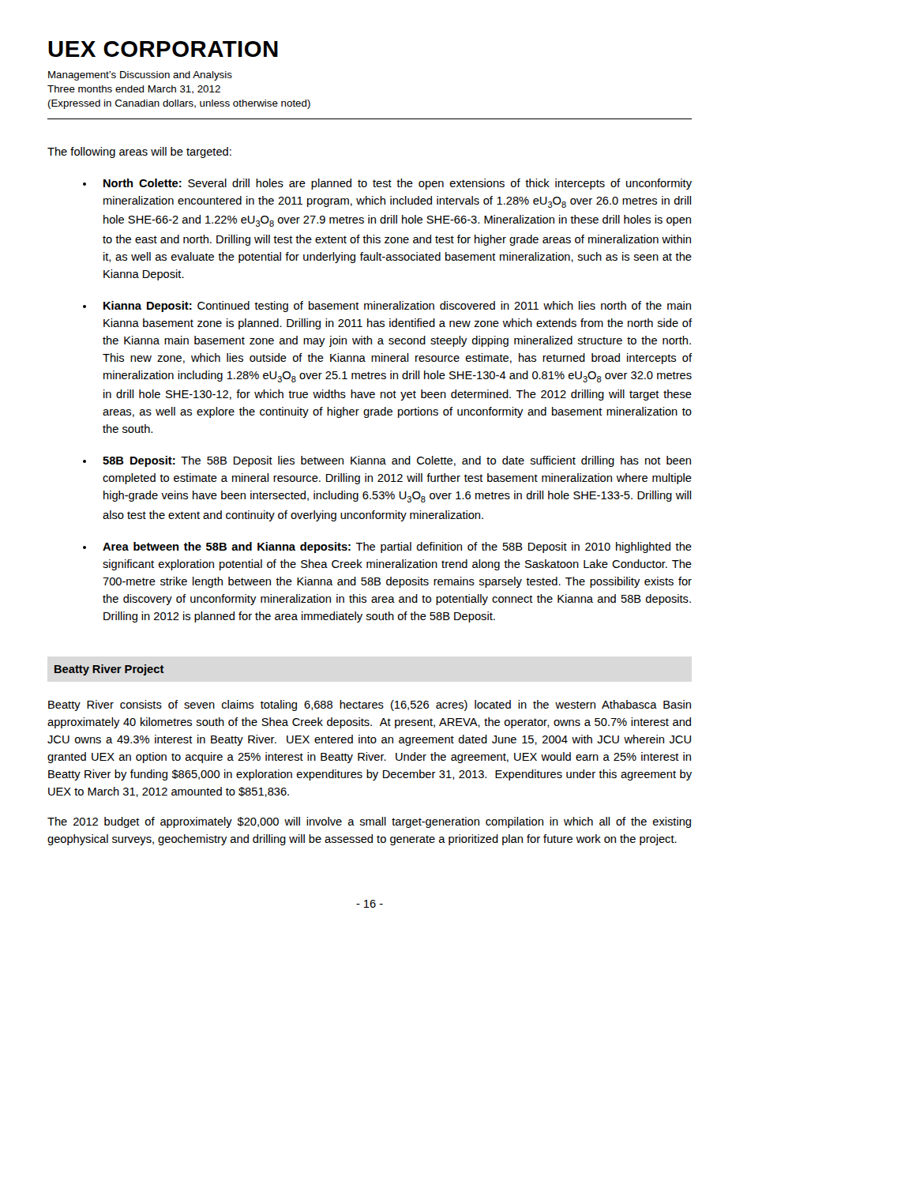UEX CORPORATION
Management’s Discussion and Analysis
Three months ended March 31, 2012
(Expressed in Canadian dollars, unless otherwise noted)
The following areas will be targeted:
North Colette: Several drill holes are planned to test the open extensions of thick intercepts of unconformity mineralization encountered in the 2011 program, which included intervals of 1.28% eU3O8 over 26.0 metres in drill hole SHE-66-2 and 1.22% eU3O8 over 27.9 metres in drill hole SHE-66-3. Mineralization in these drill holes is open to the east and north. Drilling will test the extent of this zone and test for higher grade areas of mineralization within it, as well as evaluate the potential for underlying fault-associated basement mineralization, such as is seen at the Kianna Deposit.
Kianna Deposit: Continued testing of basement mineralization discovered in 2011 which lies north of the main Kianna basement zone is planned. Drilling in 2011 has identified a new zone which extends from the north side of the Kianna main basement zone and may join with a second steeply dipping mineralized structure to the north. This new zone, which lies outside of the Kianna mineral resource estimate, has returned broad intercepts of mineralization including 1.28% eU3O8 over 25.1 metres in drill hole SHE-130-4 and 0.81% eU3O8 over 32.0 metres in drill hole SHE-130-12, for which true widths have not yet been determined. The 2012 drilling will target these areas, as well as explore the continuity of higher grade portions of unconformity and basement mineralization to the south.
58B Deposit: The 58B Deposit lies between Kianna and Colette, and to date sufficient drilling has not been completed to estimate a mineral resource. Drilling in 2012 will further test basement mineralization where multiple high-grade veins have been intersected, including 6.53% U3O8 over 1.6 metres in drill hole SHE-133-5. Drilling will also test the extent and continuity of overlying unconformity mineralization.
Area between the 58B and Kianna deposits: The partial definition of the 58B Deposit in 2010 highlighted the significant exploration potential of the Shea Creek mineralization trend along the Saskatoon Lake Conductor. The 700-metre strike length between the Kianna and 58B deposits remains sparsely tested. The possibility exists for the discovery of unconformity mineralization in this area and to potentially connect the Kianna and 58B deposits. Drilling in 2012 is planned for the area immediately south of the 58B Deposit.
Beatty River Project
Beatty River consists of seven claims totaling 6,688 hectares (16,526 acres) located in the western Athabasca Basin approximately 40 kilometres south of the Shea Creek deposits. At present, AREVA, the operator, owns a 50.7% interest and JCU owns a 49.3% interest in Beatty River. UEX entered into an agreement dated June 15, 2004 with JCU wherein JCU granted UEX an option to acquire a 25% interest in Beatty River. Under the agreement, UEX would earn a 25% interest in Beatty River by funding $865,000 in exploration expenditures by December 31, 2013. Expenditures under this agreement by UEX to March 31, 2012 amounted to $851,836.
The 2012 budget of approximately $20,000 will involve a small target-generation compilation in which all of the existing geophysical surveys, geochemistry and drilling will be assessed to generate a prioritized plan for future work on the project.
- 16 -